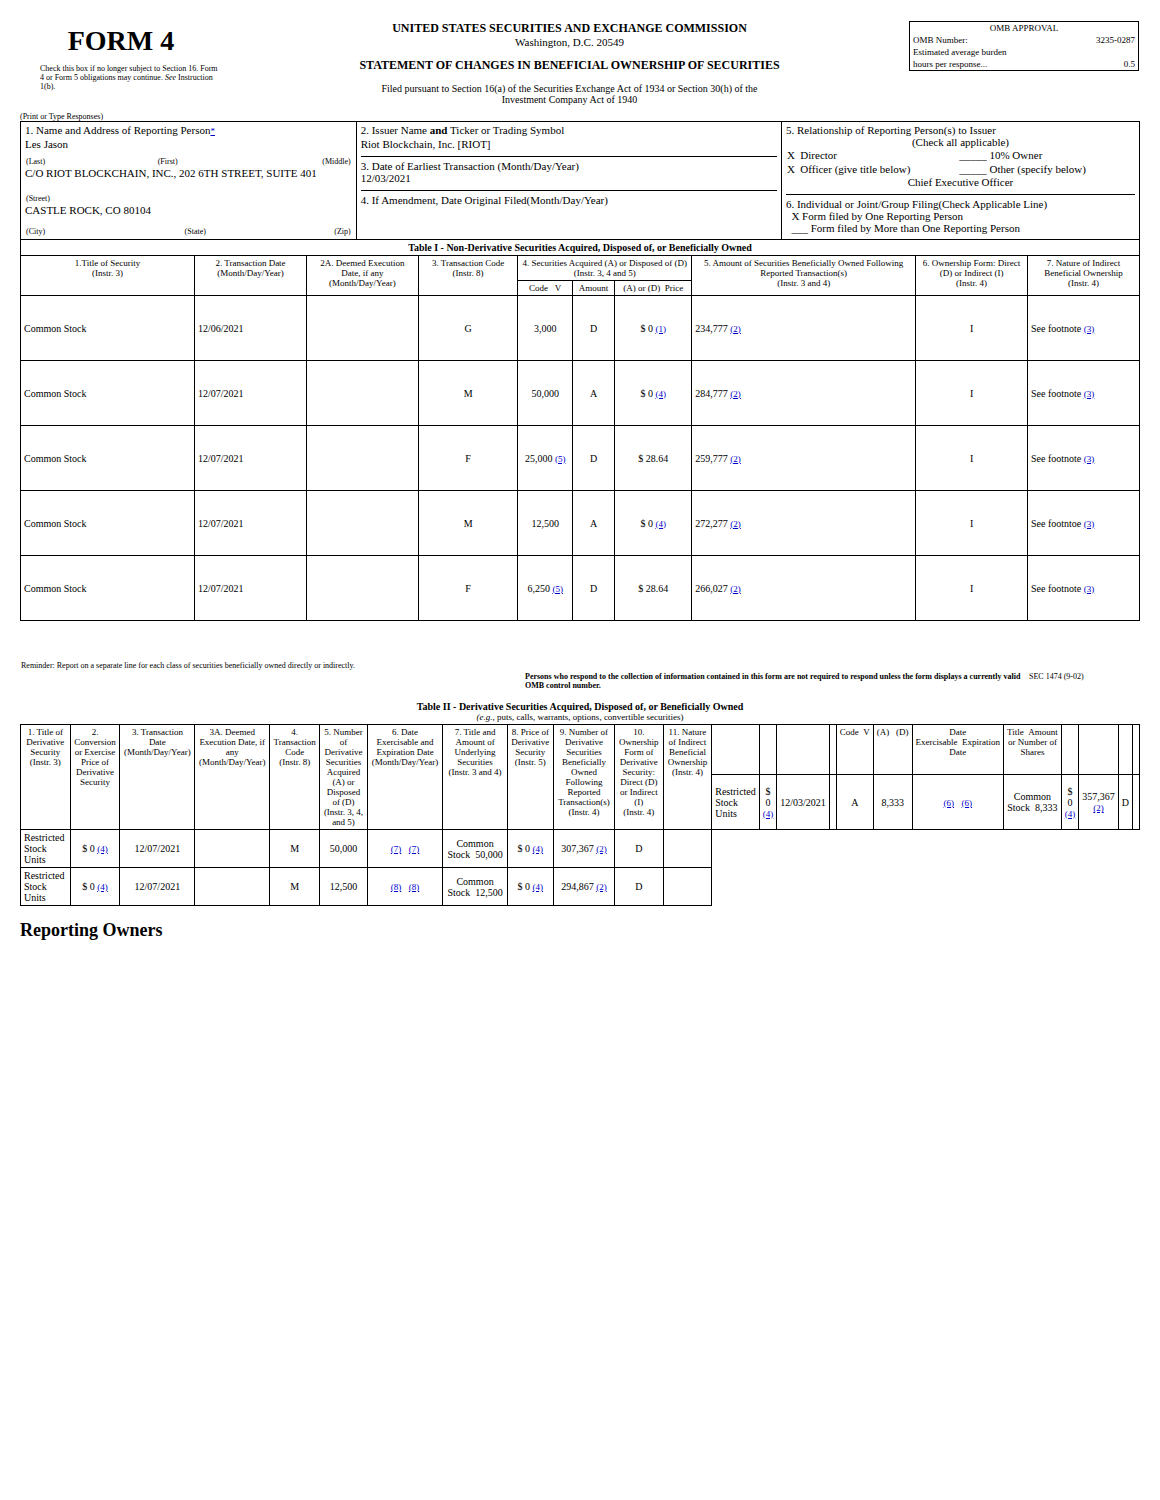| / FORM 4 / / / Check this box if no longer subject to Section 16. Form 4 or Form 5 obligations may continue. See Instruction 1(b). / | UNITED STATES SECURITIES AND EXCHANGE COMMISSION Washington, D.C. 20549 STATEMENT OF CHANGES IN BENEFICIAL OWNERSHIP OF SECURITIES Filed pursuant to Section 16(a) of the Securities Exchange Act of 1934 or Section 30(h) of the Investment Company Act of 1940 | / OMB APPROVAL / / OMB Number: / 3235-0287 / / Estimated average burden / / hours per response... / 0.5 / |
(Print or Type Responses)
| 1. Name and Address of Reporting Person * Les Jason / (Last) / (First) / (Middle) / C/O RIOT BLOCKCHAIN, INC., 202 6TH STREET, SUITE 401 / (Street) / CASTLE ROCK, CO 80104 / (City) / (State) / (Zip) / | 2. Issuer Name and Ticker or Trading Symbol Riot Blockchain, Inc. [RIOT] 3. Date of Earliest Transaction (Month/Day/Year) 12/03/2021 4. If Amendment, Date Original Filed(Month/Day/Year) | 5. Relationship of Reporting Person(s) to Issuer (Check all applicable) / X Director / _____ 10% Owner / / X Officer (give title below) / _____ Other (specify below) / Chief Executive Officer 6. Individual or Joint/Group Filing(Check Applicable Line) X Form filed by One Reporting Person ___ Form filed by More than One Reporting Person |
| Table I - Non-Derivative Securities Acquired, Disposed of, or Beneficially Owned |
| 1.Title of Security (Instr. 3) | 2. Transaction Date (Month/Day/Year) | 2A. Deemed Execution Date, if any (Month/Day/Year) | 3. Transaction Code (Instr. 8) | 4. Securities Acquired (A) or Disposed of (D) (Instr. 3, 4 and 5) | 5. Amount of Securities Beneficially Owned Following Reported Transaction(s) (Instr. 3 and 4) | 6. Ownership Form: Direct (D) or Indirect (I) (Instr. 4) | 7. Nature of Indirect Beneficial Ownership (Instr. 4) |
| Code V | Amount | (A) or (D) Price |
| Common Stock | 12/06/2021 | | G | 3,000 | D | $ 0 (1) | 234,777 (2) | I | See footnote (3) |
| Common Stock | 12/07/2021 | | M | 50,000 | A | $ 0 (4) | 284,777 (2) | I | See footnote (3) |
| Common Stock | 12/07/2021 | | F | 25,000 (5) | D | $ 28.64 | 259,777 (2) | I | See footnote (3) |
| Common Stock | 12/07/2021 | | M | 12,500 | A | $ 0 (4) | 272,277 (2) | I | See footntoe (3) |
| Common Stock | 12/07/2021 | | F | 6,250 (5) | D | $ 28.64 | 266,027 (2) | I | See footnote (3) |
| Reminder: Report on a separate line for each class of securities beneficially owned directly or indirectly. | |
| | Persons who respond to the collection of information contained in this form are not required to respond unless the form displays a currently valid OMB control number. | SEC 1474 (9-02) |
Table II - Derivative Securities Acquired, Disposed of, or Beneficially Owned
(e.g., puts, calls, warrants, options, convertible securities)
| 1. Title of Derivative Security (Instr. 3) | 2. Conversion or Exercise Price of Derivative Security | 3. Transaction Date (Month/Day/Year) | 3A. Deemed Execution Date, if any (Month/Day/Year) | 4. Transaction Code (Instr. 8) | 5. Number of Derivative Securities Acquired (A) or Disposed of (D) (Instr. 3, 4, and 5) | 6. Date Exercisable and Expiration Date (Month/Day/Year) | 7. Title and Amount of Underlying Securities (Instr. 3 and 4) | 8. Price of Derivative Security (Instr. 5) | 9. Number of Derivative Securities Beneficially Owned Following Reported Transaction(s) (Instr. 4) | 10. Ownership Form of Derivative Security: Direct (D) or Indirect (I) (Instr. 4) | 11. Nature of Indirect Beneficial Ownership (Instr. 4) |
| | | | | Code V | (A) (D) | Date Exercisable Expiration Date | Title Amount or Number of Shares | | | | |
| Restricted Stock Units | $ 0 (4) | 12/03/2021 | | A | 8,333 | (6) (6) | Common Stock 8,333 | $ 0 (4) | 357,367 (2) | D | |
| Restricted Stock Units | $ 0 (4) | 12/07/2021 | | M | 50,000 | (7) (7) | Common Stock 50,000 | $ 0 (4) | 307,367 (2) | D | |
| Restricted Stock Units | $ 0 (4) | 12/07/2021 | | M | 12,500 | (8) (8) | Common Stock 12,500 | $ 0 (4) | 294,867 (2) | D | |
Reporting Owners